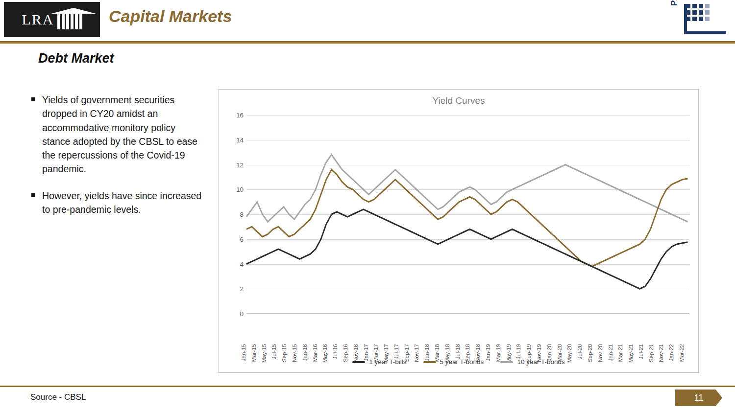LRA
Capital Markets
PACRA
Debt Market
Yields of government securities dropped in CY20 amidst an accommodative monitory policy stance adopted by the CBSL to ease the repercussions of the Covid-19 pandemic.
However, yields have since increased to pre-pandemic levels.
Yield Curves
16 14 12 10 8 6 4 2 0
Jan-15 Mar-15 May-15 Jul-15 Sep-15 Nov-15 Jan-16 Mar-16 May-16 Jul-16 Sep-16 Nov-16 Jan-17 Mar-17 May-17 Jul-17 Sep-17 Nov-17 Jan-18 Mar-18 May-18 Jul-18 Sep-18 Nov-18 Jan-19 Mar-19 May-19 Jul-19 Sep-19 Nov-19 Jan-20 Mar-20 May-20 Jul-20 Sep-20 Nov-20 Jan-21 Mar-21 May-21 Jul-21 Sep-21 Nov-21 Jan-22 Mar-22
1 year T-bills
5 year T-bonds
10 year T-bonds
Source - CBSL
11